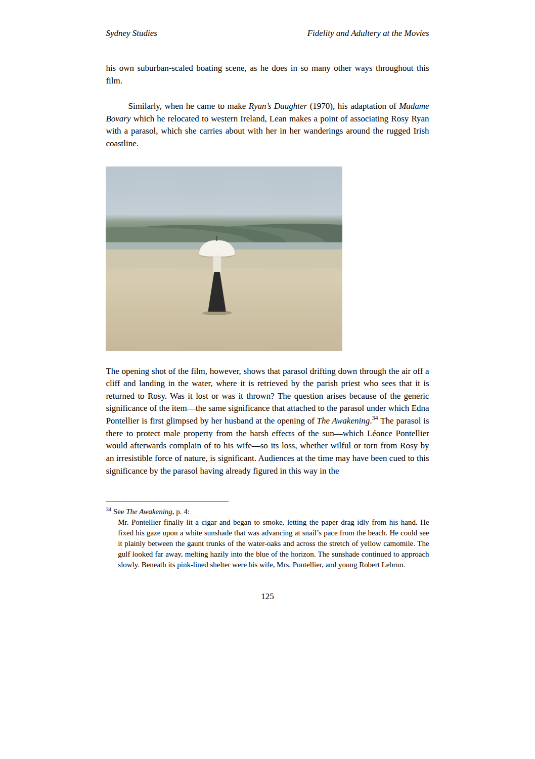Sydney Studies
Fidelity and Adultery at the Movies
his own suburban-scaled boating scene, as he does in so many other ways throughout this film.
Similarly, when he came to make Ryan’s Daughter (1970), his adaptation of Madame Bovary which he relocated to western Ireland, Lean makes a point of associating Rosy Ryan with a parasol, which she carries about with her in her wanderings around the rugged Irish coastline.
The opening shot of the film, however, shows that parasol drifting down through the air off a cliff and landing in the water, where it is retrieved by the parish priest who sees that it is returned to Rosy. Was it lost or was it thrown? The question arises because of the generic significance of the item—the same significance that attached to the parasol under which Edna Pontellier is first glimpsed by her husband at the opening of The Awakening.34 The parasol is there to protect male property from the harsh effects of the sun—which Léonce Pontellier would afterwards complain of to his wife—so its loss, whether wilful or torn from Rosy by an irresistible force of nature, is significant. Audiences at the time may have been cued to this significance by the parasol having already figured in this way in the
34 See The Awakening, p. 4:
Mr. Pontellier finally lit a cigar and began to smoke, letting the paper drag idly from his hand. He fixed his gaze upon a white sunshade that was advancing at snail’s pace from the beach. He could see it plainly between the gaunt trunks of the water-oaks and across the stretch of yellow camomile. The gulf looked far away, melting hazily into the blue of the horizon. The sunshade continued to approach slowly. Beneath its pink-lined shelter were his wife, Mrs. Pontellier, and young Robert Lebrun.
125